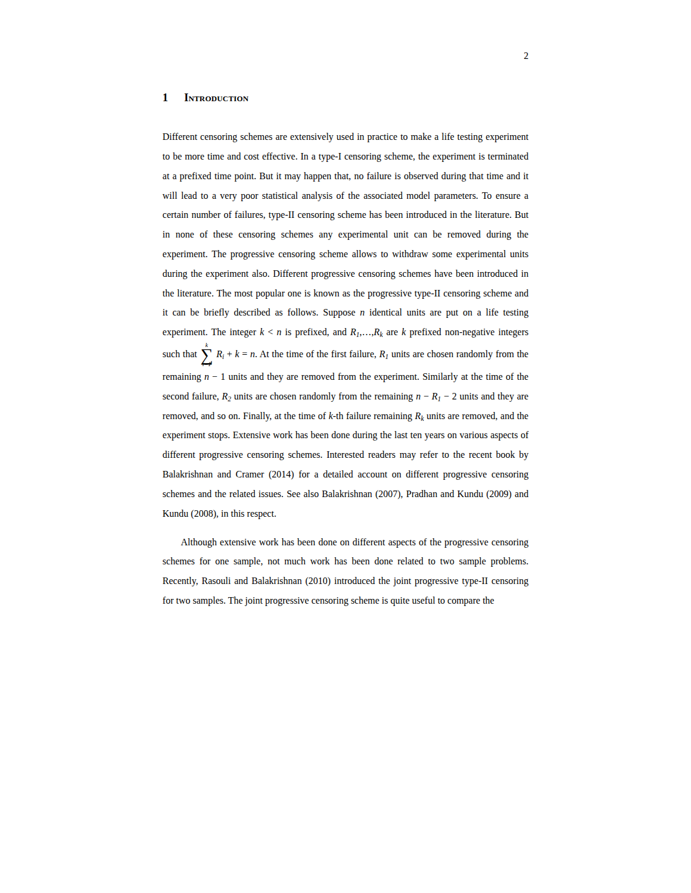2
1 Introduction
Different censoring schemes are extensively used in practice to make a life testing experiment to be more time and cost effective. In a type-I censoring scheme, the experiment is terminated at a prefixed time point. But it may happen that, no failure is observed during that time and it will lead to a very poor statistical analysis of the associated model parameters. To ensure a certain number of failures, type-II censoring scheme has been introduced in the literature. But in none of these censoring schemes any experimental unit can be removed during the experiment. The progressive censoring scheme allows to withdraw some experimental units during the experiment also. Different progressive censoring schemes have been introduced in the literature. The most popular one is known as the progressive type-II censoring scheme and it can be briefly described as follows. Suppose n identical units are put on a life testing experiment. The integer k < n is prefixed, and R1,…,Rk are k prefixed non-negative integers such that k∑i=1 Ri + k = n. At the time of the first failure, R1 units are chosen randomly from the remaining n − 1 units and they are removed from the experiment. Similarly at the time of the second failure, R2 units are chosen randomly from the remaining n − R1 − 2 units and they are removed, and so on. Finally, at the time of k-th failure remaining Rk units are removed, and the experiment stops. Extensive work has been done during the last ten years on various aspects of different progressive censoring schemes. Interested readers may refer to the recent book by Balakrishnan and Cramer (2014) for a detailed account on different progressive censoring schemes and the related issues. See also Balakrishnan (2007), Pradhan and Kundu (2009) and Kundu (2008), in this respect.
Although extensive work has been done on different aspects of the progressive censoring schemes for one sample, not much work has been done related to two sample problems. Recently, Rasouli and Balakrishnan (2010) introduced the joint progressive type-II censoring for two samples. The joint progressive censoring scheme is quite useful to compare the